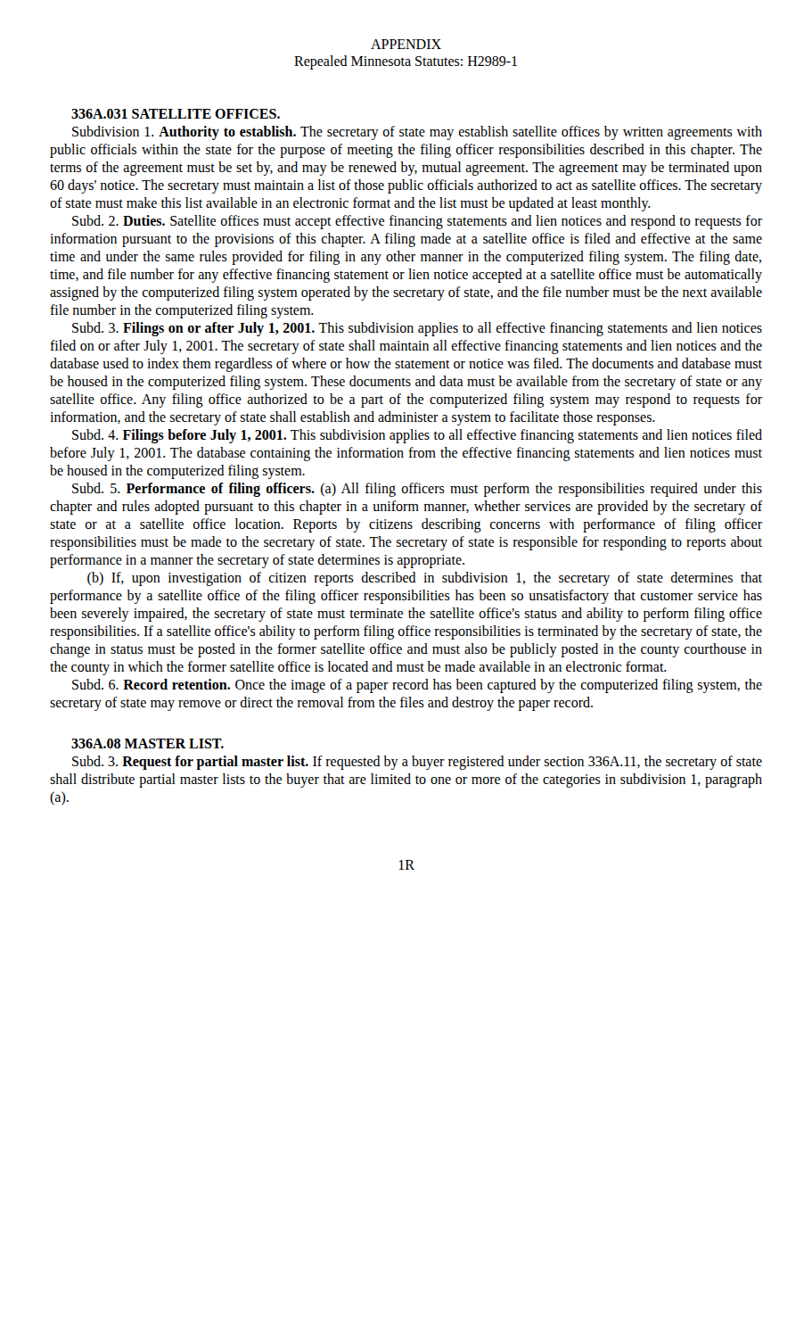APPENDIX
Repealed Minnesota Statutes: H2989-1
336A.031 SATELLITE OFFICES.
Subdivision 1. Authority to establish. The secretary of state may establish satellite offices by written agreements with public officials within the state for the purpose of meeting the filing officer responsibilities described in this chapter. The terms of the agreement must be set by, and may be renewed by, mutual agreement. The agreement may be terminated upon 60 days' notice. The secretary must maintain a list of those public officials authorized to act as satellite offices. The secretary of state must make this list available in an electronic format and the list must be updated at least monthly.
Subd. 2. Duties. Satellite offices must accept effective financing statements and lien notices and respond to requests for information pursuant to the provisions of this chapter. A filing made at a satellite office is filed and effective at the same time and under the same rules provided for filing in any other manner in the computerized filing system. The filing date, time, and file number for any effective financing statement or lien notice accepted at a satellite office must be automatically assigned by the computerized filing system operated by the secretary of state, and the file number must be the next available file number in the computerized filing system.
Subd. 3. Filings on or after July 1, 2001. This subdivision applies to all effective financing statements and lien notices filed on or after July 1, 2001. The secretary of state shall maintain all effective financing statements and lien notices and the database used to index them regardless of where or how the statement or notice was filed. The documents and database must be housed in the computerized filing system. These documents and data must be available from the secretary of state or any satellite office. Any filing office authorized to be a part of the computerized filing system may respond to requests for information, and the secretary of state shall establish and administer a system to facilitate those responses.
Subd. 4. Filings before July 1, 2001. This subdivision applies to all effective financing statements and lien notices filed before July 1, 2001. The database containing the information from the effective financing statements and lien notices must be housed in the computerized filing system.
Subd. 5. Performance of filing officers. (a) All filing officers must perform the responsibilities required under this chapter and rules adopted pursuant to this chapter in a uniform manner, whether services are provided by the secretary of state or at a satellite office location. Reports by citizens describing concerns with performance of filing officer responsibilities must be made to the secretary of state. The secretary of state is responsible for responding to reports about performance in a manner the secretary of state determines is appropriate.
(b) If, upon investigation of citizen reports described in subdivision 1, the secretary of state determines that performance by a satellite office of the filing officer responsibilities has been so unsatisfactory that customer service has been severely impaired, the secretary of state must terminate the satellite office's status and ability to perform filing office responsibilities. If a satellite office's ability to perform filing office responsibilities is terminated by the secretary of state, the change in status must be posted in the former satellite office and must also be publicly posted in the county courthouse in the county in which the former satellite office is located and must be made available in an electronic format.
Subd. 6. Record retention. Once the image of a paper record has been captured by the computerized filing system, the secretary of state may remove or direct the removal from the files and destroy the paper record.
336A.08 MASTER LIST.
Subd. 3. Request for partial master list. If requested by a buyer registered under section 336A.11, the secretary of state shall distribute partial master lists to the buyer that are limited to one or more of the categories in subdivision 1, paragraph (a).
1R